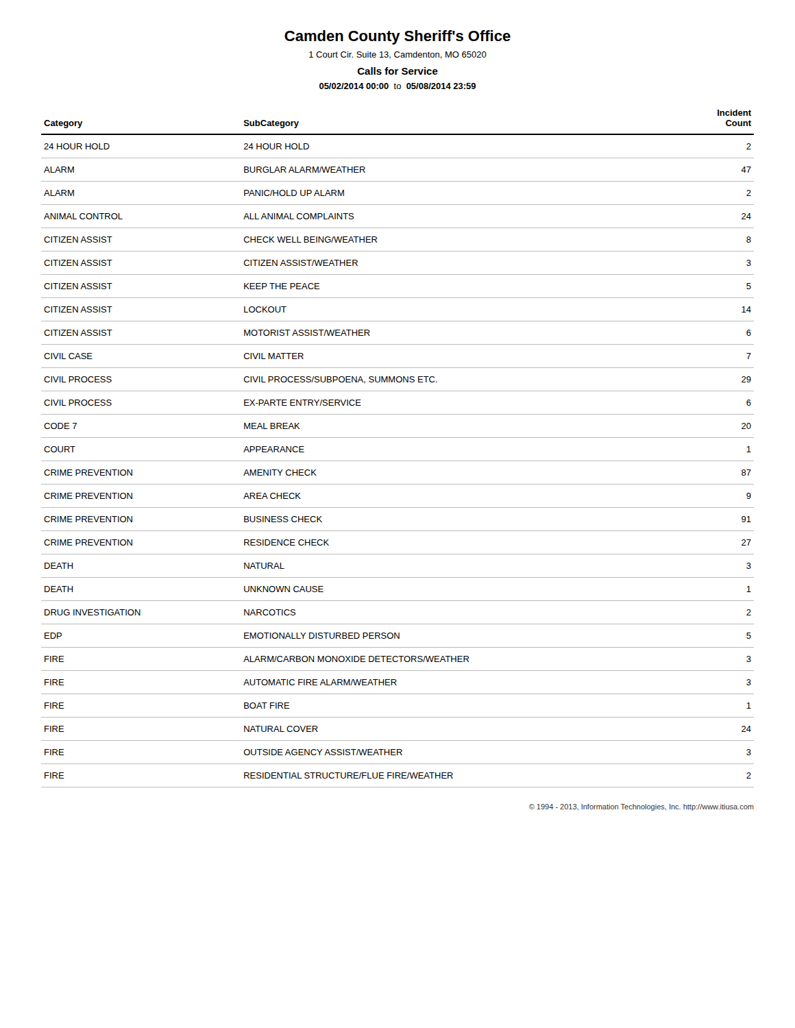Camden County Sheriff's Office
1 Court Cir. Suite 13, Camdenton, MO 65020
Calls for Service
05/02/2014 00:00 to 05/08/2014 23:59
| Category | SubCategory | Incident Count |
| --- | --- | --- |
| 24 HOUR HOLD | 24 HOUR HOLD | 2 |
| ALARM | BURGLAR ALARM/WEATHER | 47 |
| ALARM | PANIC/HOLD UP ALARM | 2 |
| ANIMAL CONTROL | ALL ANIMAL COMPLAINTS | 24 |
| CITIZEN ASSIST | CHECK WELL BEING/WEATHER | 8 |
| CITIZEN ASSIST | CITIZEN ASSIST/WEATHER | 3 |
| CITIZEN ASSIST | KEEP THE PEACE | 5 |
| CITIZEN ASSIST | LOCKOUT | 14 |
| CITIZEN ASSIST | MOTORIST ASSIST/WEATHER | 6 |
| CIVIL CASE | CIVIL MATTER | 7 |
| CIVIL PROCESS | CIVIL PROCESS/SUBPOENA, SUMMONS ETC. | 29 |
| CIVIL PROCESS | EX-PARTE ENTRY/SERVICE | 6 |
| CODE 7 | MEAL BREAK | 20 |
| COURT | APPEARANCE | 1 |
| CRIME PREVENTION | AMENITY CHECK | 87 |
| CRIME PREVENTION | AREA CHECK | 9 |
| CRIME PREVENTION | BUSINESS CHECK | 91 |
| CRIME PREVENTION | RESIDENCE CHECK | 27 |
| DEATH | NATURAL | 3 |
| DEATH | UNKNOWN CAUSE | 1 |
| DRUG INVESTIGATION | NARCOTICS | 2 |
| EDP | EMOTIONALLY DISTURBED PERSON | 5 |
| FIRE | ALARM/CARBON MONOXIDE DETECTORS/WEATHER | 3 |
| FIRE | AUTOMATIC FIRE ALARM/WEATHER | 3 |
| FIRE | BOAT FIRE | 1 |
| FIRE | NATURAL COVER | 24 |
| FIRE | OUTSIDE AGENCY ASSIST/WEATHER | 3 |
| FIRE | RESIDENTIAL STRUCTURE/FLUE FIRE/WEATHER | 2 |
© 1994 - 2013, Information Technologies, Inc. http://www.itiusa.com